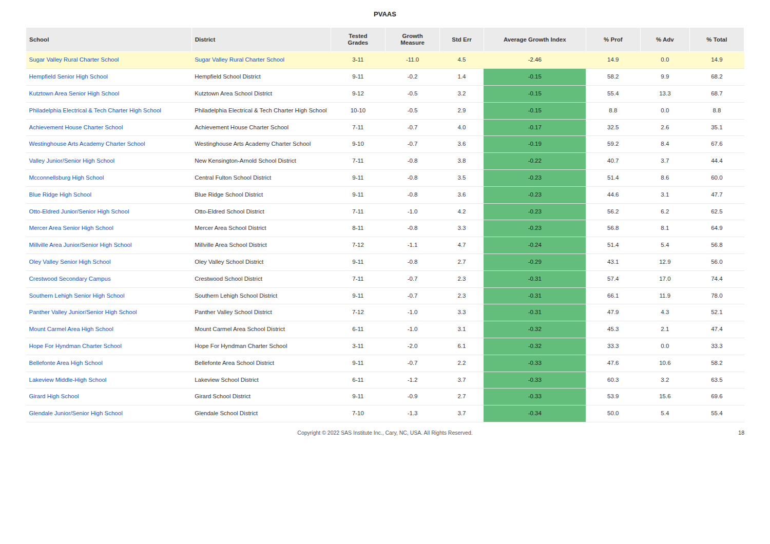PVAAS
| School | District | Tested Grades | Growth Measure | Std Err | Average Growth Index | % Prof | % Adv | % Total |
| --- | --- | --- | --- | --- | --- | --- | --- | --- |
| Sugar Valley Rural Charter School | Sugar Valley Rural Charter School | 3-11 | -11.0 | 4.5 | -2.46 | 14.9 | 0.0 | 14.9 |
| Hempfield Senior High School | Hempfield School District | 9-11 | -0.2 | 1.4 | -0.15 | 58.2 | 9.9 | 68.2 |
| Kutztown Area Senior High School | Kutztown Area School District | 9-12 | -0.5 | 3.2 | -0.15 | 55.4 | 13.3 | 68.7 |
| Philadelphia Electrical & Tech Charter High School | Philadelphia Electrical & Tech Charter High School | 10-10 | -0.5 | 2.9 | -0.15 | 8.8 | 0.0 | 8.8 |
| Achievement House Charter School | Achievement House Charter School | 7-11 | -0.7 | 4.0 | -0.17 | 32.5 | 2.6 | 35.1 |
| Westinghouse Arts Academy Charter School | Westinghouse Arts Academy Charter School | 9-10 | -0.7 | 3.6 | -0.19 | 59.2 | 8.4 | 67.6 |
| Valley Junior/Senior High School | New Kensington-Arnold School District | 7-11 | -0.8 | 3.8 | -0.22 | 40.7 | 3.7 | 44.4 |
| Mcconnellsburg High School | Central Fulton School District | 9-11 | -0.8 | 3.5 | -0.23 | 51.4 | 8.6 | 60.0 |
| Blue Ridge High School | Blue Ridge School District | 9-11 | -0.8 | 3.6 | -0.23 | 44.6 | 3.1 | 47.7 |
| Otto-Eldred Junior/Senior High School | Otto-Eldred School District | 7-11 | -1.0 | 4.2 | -0.23 | 56.2 | 6.2 | 62.5 |
| Mercer Area Senior High School | Mercer Area School District | 8-11 | -0.8 | 3.3 | -0.23 | 56.8 | 8.1 | 64.9 |
| Millville Area Junior/Senior High School | Millville Area School District | 7-12 | -1.1 | 4.7 | -0.24 | 51.4 | 5.4 | 56.8 |
| Oley Valley Senior High School | Oley Valley School District | 9-11 | -0.8 | 2.7 | -0.29 | 43.1 | 12.9 | 56.0 |
| Crestwood Secondary Campus | Crestwood School District | 7-11 | -0.7 | 2.3 | -0.31 | 57.4 | 17.0 | 74.4 |
| Southern Lehigh Senior High School | Southern Lehigh School District | 9-11 | -0.7 | 2.3 | -0.31 | 66.1 | 11.9 | 78.0 |
| Panther Valley Junior/Senior High School | Panther Valley School District | 7-12 | -1.0 | 3.3 | -0.31 | 47.9 | 4.3 | 52.1 |
| Mount Carmel Area High School | Mount Carmel Area School District | 6-11 | -1.0 | 3.1 | -0.32 | 45.3 | 2.1 | 47.4 |
| Hope For Hyndman Charter School | Hope For Hyndman Charter School | 3-11 | -2.0 | 6.1 | -0.32 | 33.3 | 0.0 | 33.3 |
| Bellefonte Area High School | Bellefonte Area School District | 9-11 | -0.7 | 2.2 | -0.33 | 47.6 | 10.6 | 58.2 |
| Lakeview Middle-High School | Lakeview School District | 6-11 | -1.2 | 3.7 | -0.33 | 60.3 | 3.2 | 63.5 |
| Girard High School | Girard School District | 9-11 | -0.9 | 2.7 | -0.33 | 53.9 | 15.6 | 69.6 |
| Glendale Junior/Senior High School | Glendale School District | 7-10 | -1.3 | 3.7 | -0.34 | 50.0 | 5.4 | 55.4 |
Copyright © 2022 SAS Institute Inc., Cary, NC, USA. All Rights Reserved. 18